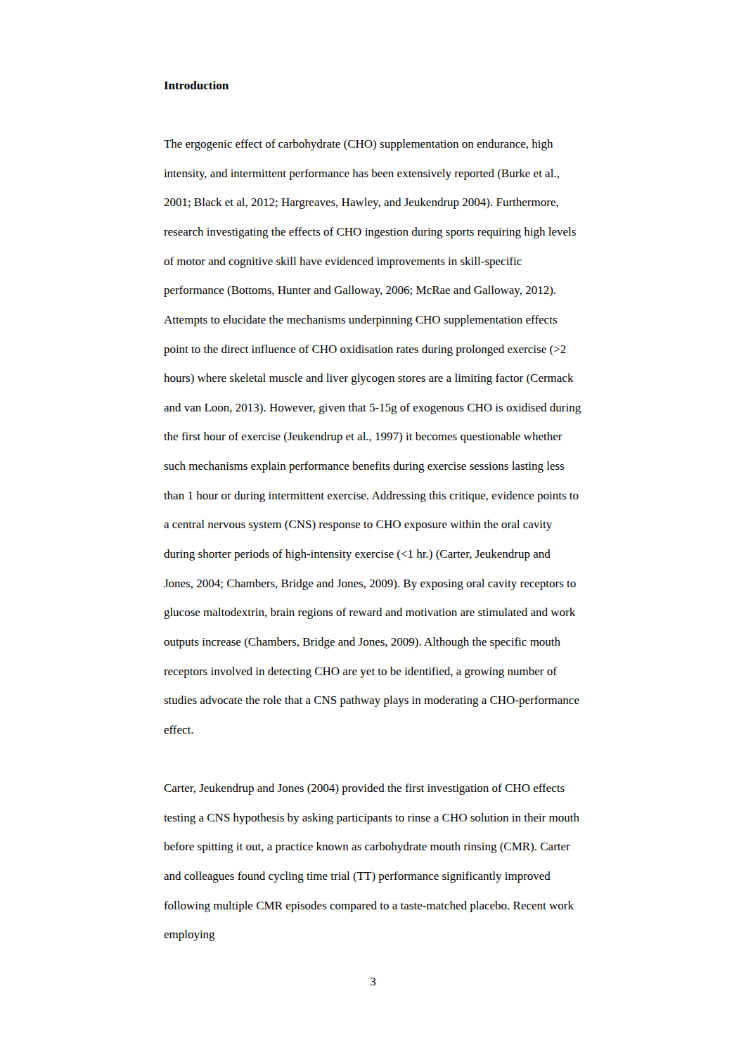Introduction
The ergogenic effect of carbohydrate (CHO) supplementation on endurance, high intensity, and intermittent performance has been extensively reported (Burke et al., 2001; Black et al, 2012; Hargreaves, Hawley, and Jeukendrup 2004). Furthermore, research investigating the effects of CHO ingestion during sports requiring high levels of motor and cognitive skill have evidenced improvements in skill-specific performance (Bottoms, Hunter and Galloway, 2006; McRae and Galloway, 2012). Attempts to elucidate the mechanisms underpinning CHO supplementation effects point to the direct influence of CHO oxidisation rates during prolonged exercise (>2 hours) where skeletal muscle and liver glycogen stores are a limiting factor (Cermack and van Loon, 2013). However, given that 5-15g of exogenous CHO is oxidised during the first hour of exercise (Jeukendrup et al., 1997) it becomes questionable whether such mechanisms explain performance benefits during exercise sessions lasting less than 1 hour or during intermittent exercise. Addressing this critique, evidence points to a central nervous system (CNS) response to CHO exposure within the oral cavity during shorter periods of high-intensity exercise (<1 hr.) (Carter, Jeukendrup and Jones, 2004; Chambers, Bridge and Jones, 2009). By exposing oral cavity receptors to glucose maltodextrin, brain regions of reward and motivation are stimulated and work outputs increase (Chambers, Bridge and Jones, 2009). Although the specific mouth receptors involved in detecting CHO are yet to be identified, a growing number of studies advocate the role that a CNS pathway plays in moderating a CHO-performance effect.
Carter, Jeukendrup and Jones (2004) provided the first investigation of CHO effects testing a CNS hypothesis by asking participants to rinse a CHO solution in their mouth before spitting it out, a practice known as carbohydrate mouth rinsing (CMR). Carter and colleagues found cycling time trial (TT) performance significantly improved following multiple CMR episodes compared to a taste-matched placebo. Recent work employing
3